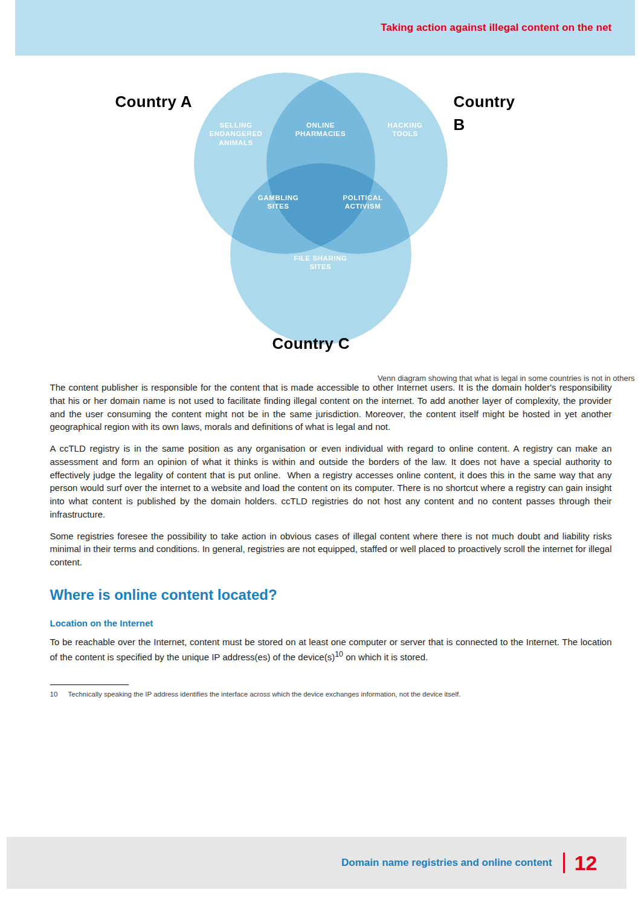Taking action against illegal content on the net
Country A
Country B
Country C
Selling
endangered
animals
Online
pharmacies
Hacking
tools
Gambling
sites
Political
activism
File sharing
sites
Venn diagram showing that what is legal in some countries is not in others
The content publisher is responsible for the content that is made accessible to other Internet users. It is the domain holder's responsibility that his or her domain name is not used to facilitate finding illegal content on the internet. To add another layer of complexity, the provider and the user consuming the content might not be in the same jurisdiction. Moreover, the content itself might be hosted in yet another geographical region with its own laws, morals and definitions of what is legal and not.
A ccTLD registry is in the same position as any organisation or even individual with regard to online content. A registry can make an assessment and form an opinion of what it thinks is within and outside the borders of the law. It does not have a special authority to effectively judge the legality of content that is put online. When a registry accesses online content, it does this in the same way that any person would surf over the internet to a website and load the content on its computer. There is no shortcut where a registry can gain insight into what content is published by the domain holders. ccTLD registries do not host any content and no content passes through their infrastructure.
Some registries foresee the possibility to take action in obvious cases of illegal content where there is not much doubt and liability risks minimal in their terms and conditions. In general, registries are not equipped, staffed or well placed to proactively scroll the internet for illegal content.
Where is online content located?
Location on the Internet
To be reachable over the Internet, content must be stored on at least one computer or server that is connected to the Internet. The location of the content is specified by the unique IP address(es) of the device(s)10 on which it is stored.
10 Technically speaking the IP address identifies the interface across which the device exchanges information, not the device itself.
Domain name registries and online content
12